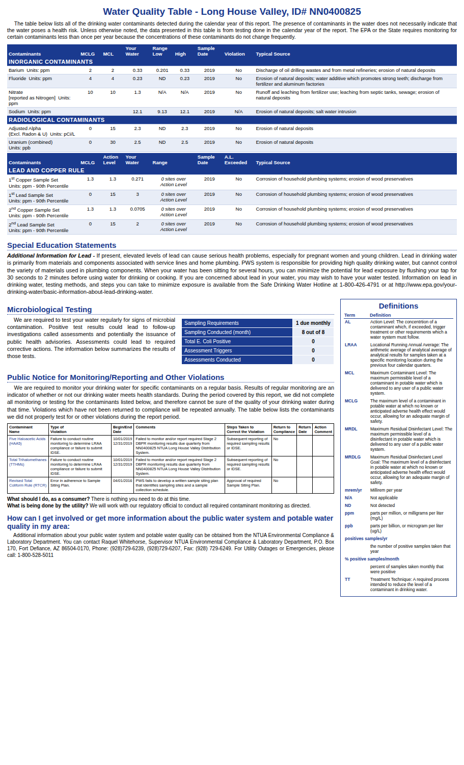Water Quality Table - Long House Valley, ID# NN0400825
The table below lists all of the drinking water contaminants detected during the calendar year of this report. The presence of contaminants in the water does not necessarily indicate that the water poses a health risk. Unless otherwise noted, the data presented in this table is from testing done in the calendar year of the report. The EPA or the State requires monitoring for certain contaminants less than once per year because the concentrations of these contaminants do not change frequently.
| Contaminants | MCLG | MCL | Your Water | Range Low | High | Sample Date | Violation | Typical Source |
| --- | --- | --- | --- | --- | --- | --- | --- | --- |
| INORGANIC CONTAMINANTS |
| Barium Units: ppm | 2 | 2 | 0.33 | 0.201 | 0.33 | 2019 | No | Discharge of oil drilling wastes and from metal refineries; erosion of natural deposits |
| Fluoride Units: ppm | 4 | 4 | 0.23 | ND | 0.23 | 2019 | No | Erosion of natural deposits; water additive which promotes strong teeth; discharge from fertilizer and aluminum factories |
| Nitrate [reported as Nitrogen] Units: ppm | 10 | 10 | 1.3 | N/A | N/A | 2019 | No | Runoff and leaching from fertilizer use; leaching from septic tanks, sewage; erosion of natural deposits |
| Sodium Units: ppm | | | 12.1 | 9.13 | 12.1 | 2019 | N/A | Erosion of natural deposits; salt water intrusion |
| RADIOLOGICAL CONTAMINANTS |
| Adjusted Alpha (Excl. Radon & U) Units: pCi/L | 0 | 15 | 2.3 | ND | 2.3 | 2019 | No | Erosion of natural deposits |
| Uranium (combined) Units: ppb | 0 | 30 | 2.5 | ND | 2.5 | 2019 | No | Erosion of natural deposits |
| Contaminants | MCLG | Action Level | Your Water | Range | Sample Date | A.L. Exceeded | Typical Source |
| --- | --- | --- | --- | --- | --- | --- | --- |
| LEAD AND COPPER RULE |
| 1 st Copper Sample Set Units: ppm - 90th Percentile | 1.3 | 1.3 | 0.271 | 0 sites over Action Level | 2019 | No | Corrosion of household plumbing systems; erosion of wood preservatives |
| 1 st Lead Sample Set Units: ppm - 90th Percentile | 0 | 15 | 3 | 0 sites over Action Level | 2019 | No | Corrosion of household plumbing systems; erosion of wood preservatives |
| 2 nd Copper Sample Set Units: ppm - 90th Percentile | 1.3 | 1.3 | 0.0705 | 0 sites over Action Level | 2019 | No | Corrosion of household plumbing systems; erosion of wood preservatives |
| 2 nd Lead Sample Set Units: ppm - 90th Percentile | 0 | 15 | 2 | 0 sites over Action Level | 2019 | No | Corrosion of household plumbing systems; erosion of wood preservatives |
Special Education Statements
Additional Information for Lead - If present, elevated levels of lead can cause serious health problems, especially for pregnant women and young children. Lead in drinking water is primarily from materials and components associated with service lines and home plumbing. PWS system is responsible for providing high quality drinking water, but cannot control the variety of materials used in plumbing components. When your water has been sitting for several hours, you can minimize the potential for lead exposure by flushing your tap for 30 seconds to 2 minutes before using water for drinking or cooking. If you are concerned about lead in your water, you may wish to have your water tested. Information on lead in drinking water, testing methods, and steps you can take to minimize exposure is available from the Safe Drinking Water Hotline at 1-800-426-4791 or at http://www.epa.gov/your-drinking-water/basic-information-about-lead-drinking-water.
Microbiological Testing
We are required to test your water regularly for signs of microbial contamination. Positive test results could lead to follow-up investigations called assessments and potentially the issuance of public health advisories. Assessments could lead to required corrective actions. The information below summarizes the results of those tests.
| Sampling Requirements | 1 due monthly |
| Sampling Conducted (month) | 8 out of 8 |
| Total E. Coli Positive | 0 |
| Assessment Triggers | 0 |
| Assessments Conducted | 0 |
Public Notice for Monitoring/Reporting and Other Violations
We are required to monitor your drinking water for specific contaminants on a regular basis. Results of regular monitoring are an indicator of whether or not our drinking water meets health standards. During the period covered by this report, we did not complete all monitoring or testing for the contaminants listed below, and therefore cannot be sure of the quality of your drinking water during that time. Violations which have not been returned to compliance will be repeated annually. The table below lists the contaminants we did not properly test for or other violations during the report period.
| Contaminant Name | Type of Violation | Begin/End Date | Comments | Steps Taken to Correct the Violation | Return to Compliance | Return Date | Action Comment |
| --- | --- | --- | --- | --- | --- | --- | --- |
| Five Haloacetic Acids (HAA5) | Failure to conduct routine monitoring to determine LRAA compliance or failure to submit IDSE. | 10/01/2019 12/31/2019 | Failed to monitor and/or report required Stage 2 DBPR monitoring results due quarterly from NN0400825 NTUA Long House Valley Distribution System. | Subsequent reporting of required sampling results or IDSE. | No | | |
| Total Trihalomethanes (TTHMs) | Failure to conduct routine monitoring to determine LRAA compliance or failure to submit IDSE. | 10/01/2019 12/31/2019 | Failed to monitor and/or report required Stage 2 DBPR monitoring results due quarterly from NN0400825 NTUA Long House Valley Distribution System. | Subsequent reporting of required sampling results or IDSE. | No | | |
| Revised Total Coliform Rule (RTCR) | Error in adherence to Sample Siting Plan. | 04/01/2016 | PWS fails to develop a written sample siting plan that identifies sampling sites and a sample collection schedule. | Approval of required Sample Siting Plan. | No | | |
What should I do, as a consumer? There is nothing you need to do at this time.
What is being done by the utility? We will work with our regulatory official to conduct all required contaminant monitoring as directed.
How can I get involved or get more information about the public water system and potable water quality in my area:
Additional information about your public water system and potable water quality can be obtained from the NTUA Environmental Compliance & Laboratory Department. You can contact Raquel Whitehorse, Supervisor NTUA Environmental Compliance & Laboratory Department, P.O. Box 170, Fort Defiance, AZ 86504-0170, Phone: (928)729-6239, (928)729-6207, Fax: (928) 729-6249. For Utility Outages or Emergencies, please call: 1-800-528-5011
Definitions
| Term | Definition |
| --- | --- |
| AL | Action Level: The concentrtion of a contaminant which, if exceeded, trigger treatment or other requirements which a water system must follow. |
| LRAA | Locational Running Annual Average: The arithmetic average of analytical average of analytical results for samples taken at a specific monitoring location during the previous four calendar quarters. |
| MCL | Maximum Contaminant Level: The maximum permissible level of a contaminant in potable water which is delivered to any user of a public water system. |
| MCLG | The maximum level of a contaminant in potable water at which no known or anticipated adverse health effect would occur, allowing for an adequate margin of safety. |
| MRDL | Maximum Residual Disinfectant Level: The maximum permissible level of a disinfectant in potable water which is delivered to any user of a public water system. |
| MRDLG | Maximum Residual Disinfectant Level Goal: The maximum level of a disinfectant in potable water at which no known or anticipated adverse health effect would occur, allowing for an adequate margin of safety. |
| mrem/yr | Millirem per year |
| N/A | Not applicable |
| ND | Not detected |
| ppm | parts per million, or milligrams per liter (mg/L) |
| ppb | parts per billion, or microgram per liter (ug/L) |
| positives samples/yr |
| | the number of positive samples taken that year |
| % positive samples/month |
| | percent of samples taken monthly that were positive |
| TT | Treatment Technique: A required process intended to reduce the level of a contaminant in drinking water. |